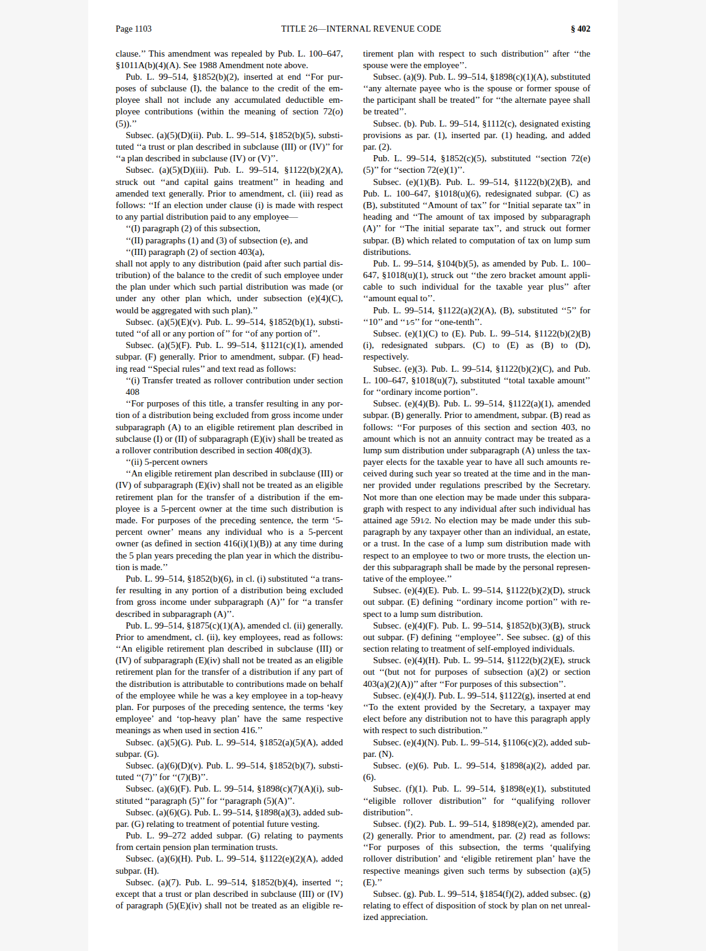Page 1103 TITLE 26—INTERNAL REVENUE CODE § 402
clause.’’ This amendment was repealed by Pub. L. 100–647, §1011A(b)(4)(A). See 1988 Amendment note above.
Pub. L. 99–514, §1852(b)(2), inserted at end ‘‘For purposes of subclause (I), the balance to the credit of the employee shall not include any accumulated deductible employee contributions (within the meaning of section 72(o)(5)).’’
Subsec. (a)(5)(D)(ii). Pub. L. 99–514, §1852(b)(5), substituted ‘‘a trust or plan described in subclause (III) or (IV)’’ for ‘‘a plan described in subclause (IV) or (V)’’.
Subsec. (a)(5)(D)(iii). Pub. L. 99–514, §1122(b)(2)(A), struck out ‘‘and capital gains treatment’’ in heading and amended text generally. Prior to amendment, cl. (iii) read as follows: ‘‘If an election under clause (i) is made with respect to any partial distribution paid to any employee—
‘‘(I) paragraph (2) of this subsection,
‘‘(II) paragraphs (1) and (3) of subsection (e), and
‘‘(III) paragraph (2) of section 403(a),
shall not apply to any distribution (paid after such partial distribution) of the balance to the credit of such employee under the plan under which such partial distribution was made (or under any other plan which, under subsection (e)(4)(C), would be aggregated with such plan).’’
Subsec. (a)(5)(E)(v). Pub. L. 99–514, §1852(b)(1), substituted ‘‘of all or any portion of’’ for ‘‘of any portion of’’.
Subsec. (a)(5)(F). Pub. L. 99–514, §1121(c)(1), amended subpar. (F) generally. Prior to amendment, subpar. (F) heading read ‘‘Special rules’’ and text read as follows:
‘‘(i) Transfer treated as rollover contribution under section 408
‘‘For purposes of this title, a transfer resulting in any portion of a distribution being excluded from gross income under subparagraph (A) to an eligible retirement plan described in subclause (I) or (II) of subparagraph (E)(iv) shall be treated as a rollover contribution described in section 408(d)(3).
‘‘(ii) 5-percent owners
‘‘An eligible retirement plan described in subclause (III) or (IV) of subparagraph (E)(iv) shall not be treated as an eligible retirement plan for the transfer of a distribution if the employee is a 5-percent owner at the time such distribution is made. For purposes of the preceding sentence, the term ‘5-percent owner’ means any individual who is a 5-percent owner (as defined in section 416(i)(1)(B)) at any time during the 5 plan years preceding the plan year in which the distribution is made.’’
Pub. L. 99–514, §1852(b)(6), in cl. (i) substituted ‘‘a transfer resulting in any portion of a distribution being excluded from gross income under subparagraph (A)’’ for ‘‘a transfer described in subparagraph (A)’’.
Pub. L. 99–514, §1875(c)(1)(A), amended cl. (ii) generally. Prior to amendment, cl. (ii), key employees, read as follows: ‘‘An eligible retirement plan described in subclause (III) or (IV) of subparagraph (E)(iv) shall not be treated as an eligible retirement plan for the transfer of a distribution if any part of the distribution is attributable to contributions made on behalf of the employee while he was a key employee in a top-heavy plan. For purposes of the preceding sentence, the terms ‘key employee’ and ‘top-heavy plan’ have the same respective meanings as when used in section 416.’’
Subsec. (a)(5)(G). Pub. L. 99–514, §1852(a)(5)(A), added subpar. (G).
Subsec. (a)(6)(D)(v). Pub. L. 99–514, §1852(b)(7), substituted ‘‘(7)’’ for ‘‘(7)(B)’’.
Subsec. (a)(6)(F). Pub. L. 99–514, §1898(c)(7)(A)(i), substituted ‘‘paragraph (5)’’ for ‘‘paragraph (5)(A)’’.
Subsec. (a)(6)(G). Pub. L. 99–514, §1898(a)(3), added subpar. (G) relating to treatment of potential future vesting.
Pub. L. 99–272 added subpar. (G) relating to payments from certain pension plan termination trusts.
Subsec. (a)(6)(H). Pub. L. 99–514, §1122(e)(2)(A), added subpar. (H).
Subsec. (a)(7). Pub. L. 99–514, §1852(b)(4), inserted ‘‘; except that a trust or plan described in subclause (III) or (IV) of paragraph (5)(E)(iv) shall not be treated as an eligible retirement plan with respect to such distribution’’ after ‘‘the spouse were the employee’’.
Subsec. (a)(9). Pub. L. 99–514, §1898(c)(1)(A), substituted ‘‘any alternate payee who is the spouse or former spouse of the participant shall be treated’’ for ‘‘the alternate payee shall be treated’’.
Subsec. (b). Pub. L. 99–514, §1112(c), designated existing provisions as par. (1), inserted par. (1) heading, and added par. (2).
Pub. L. 99–514, §1852(c)(5), substituted ‘‘section 72(e)(5)’’ for ‘‘section 72(e)(1)’’.
Subsec. (e)(1)(B). Pub. L. 99–514, §1122(b)(2)(B), and Pub. L. 100–647, §1018(u)(6), redesignated subpar. (C) as (B), substituted ‘‘Amount of tax’’ for ‘‘Initial separate tax’’ in heading and ‘‘The amount of tax imposed by subparagraph (A)’’ for ‘‘The initial separate tax’’, and struck out former subpar. (B) which related to computation of tax on lump sum distributions.
Pub. L. 99–514, §104(b)(5), as amended by Pub. L. 100–647, §1018(u)(1), struck out ‘‘the zero bracket amount applicable to such individual for the taxable year plus’’ after ‘‘amount equal to’’.
Pub. L. 99–514, §1122(a)(2)(A), (B), substituted ‘‘5’’ for ‘‘10’’ and ‘‘1⁄5’’ for ‘‘one-tenth’’.
Subsec. (e)(1)(C) to (E). Pub. L. 99–514, §1122(b)(2)(B)(i), redesignated subpars. (C) to (E) as (B) to (D), respectively.
Subsec. (e)(3). Pub. L. 99–514, §1122(b)(2)(C), and Pub. L. 100–647, §1018(u)(7), substituted ‘‘total taxable amount’’ for ‘‘ordinary income portion’’.
Subsec. (e)(4)(B). Pub. L. 99–514, §1122(a)(1), amended subpar. (B) generally. Prior to amendment, subpar. (B) read as follows: ‘‘For purposes of this section and section 403, no amount which is not an annuity contract may be treated as a lump sum distribution under subparagraph (A) unless the taxpayer elects for the taxable year to have all such amounts received during such year so treated at the time and in the manner provided under regulations prescribed by the Secretary. Not more than one election may be made under this subparagraph with respect to any individual after such individual has attained age 591⁄2. No election may be made under this subparagraph by any taxpayer other than an individual, an estate, or a trust. In the case of a lump sum distribution made with respect to an employee to two or more trusts, the election under this subparagraph shall be made by the personal representative of the employee.’’
Subsec. (e)(4)(E). Pub. L. 99–514, §1122(b)(2)(D), struck out subpar. (E) defining ‘‘ordinary income portion’’ with respect to a lump sum distribution.
Subsec. (e)(4)(F). Pub. L. 99–514, §1852(b)(3)(B), struck out subpar. (F) defining ‘‘employee’’. See subsec. (g) of this section relating to treatment of self-employed individuals.
Subsec. (e)(4)(H). Pub. L. 99–514, §1122(b)(2)(E), struck out ‘‘(but not for purposes of subsection (a)(2) or section 403(a)(2)(A))’’ after ‘‘For purposes of this subsection’’.
Subsec. (e)(4)(J). Pub. L. 99–514, §1122(g), inserted at end ‘‘To the extent provided by the Secretary, a taxpayer may elect before any distribution not to have this paragraph apply with respect to such distribution.’’
Subsec. (e)(4)(N). Pub. L. 99–514, §1106(c)(2), added subpar. (N).
Subsec. (e)(6). Pub. L. 99–514, §1898(a)(2), added par. (6).
Subsec. (f)(1). Pub. L. 99–514, §1898(e)(1), substituted ‘‘eligible rollover distribution’’ for ‘‘qualifying rollover distribution’’.
Subsec. (f)(2). Pub. L. 99–514, §1898(e)(2), amended par. (2) generally. Prior to amendment, par. (2) read as follows: ‘‘For purposes of this subsection, the terms ‘qualifying rollover distribution’ and ‘eligible retirement plan’ have the respective meanings given such terms by subsection (a)(5)(E).’’
Subsec. (g). Pub. L. 99–514, §1854(f)(2), added subsec. (g) relating to effect of disposition of stock by plan on net unrealized appreciation.